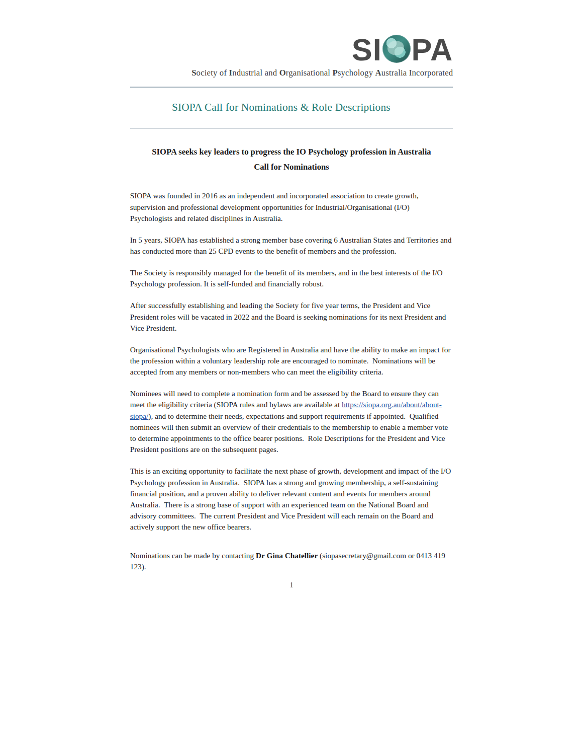SI PA
Society of Industrial and Organisational Psychology Australia Incorporated
SIOPA Call for Nominations & Role Descriptions
SIOPA seeks key leaders to progress the IO Psychology profession in Australia
Call for Nominations
SIOPA was founded in 2016 as an independent and incorporated association to create growth, supervision and professional development opportunities for Industrial/Organisational (I/O) Psychologists and related disciplines in Australia.
In 5 years, SIOPA has established a strong member base covering 6 Australian States and Territories and has conducted more than 25 CPD events to the benefit of members and the profession.
The Society is responsibly managed for the benefit of its members, and in the best interests of the I/O Psychology profession. It is self-funded and financially robust.
After successfully establishing and leading the Society for five year terms, the President and Vice President roles will be vacated in 2022 and the Board is seeking nominations for its next President and Vice President.
Organisational Psychologists who are Registered in Australia and have the ability to make an impact for the profession within a voluntary leadership role are encouraged to nominate. Nominations will be accepted from any members or non-members who can meet the eligibility criteria.
Nominees will need to complete a nomination form and be assessed by the Board to ensure they can meet the eligibility criteria (SIOPA rules and bylaws are available at https://siopa.org.au/about/about-siopa/), and to determine their needs, expectations and support requirements if appointed. Qualified nominees will then submit an overview of their credentials to the membership to enable a member vote to determine appointments to the office bearer positions. Role Descriptions for the President and Vice President positions are on the subsequent pages.
This is an exciting opportunity to facilitate the next phase of growth, development and impact of the I/O Psychology profession in Australia. SIOPA has a strong and growing membership, a self-sustaining financial position, and a proven ability to deliver relevant content and events for members around Australia. There is a strong base of support with an experienced team on the National Board and advisory committees. The current President and Vice President will each remain on the Board and actively support the new office bearers.
Nominations can be made by contacting Dr Gina Chatellier (siopasecretary@gmail.com or 0413 419 123).
1